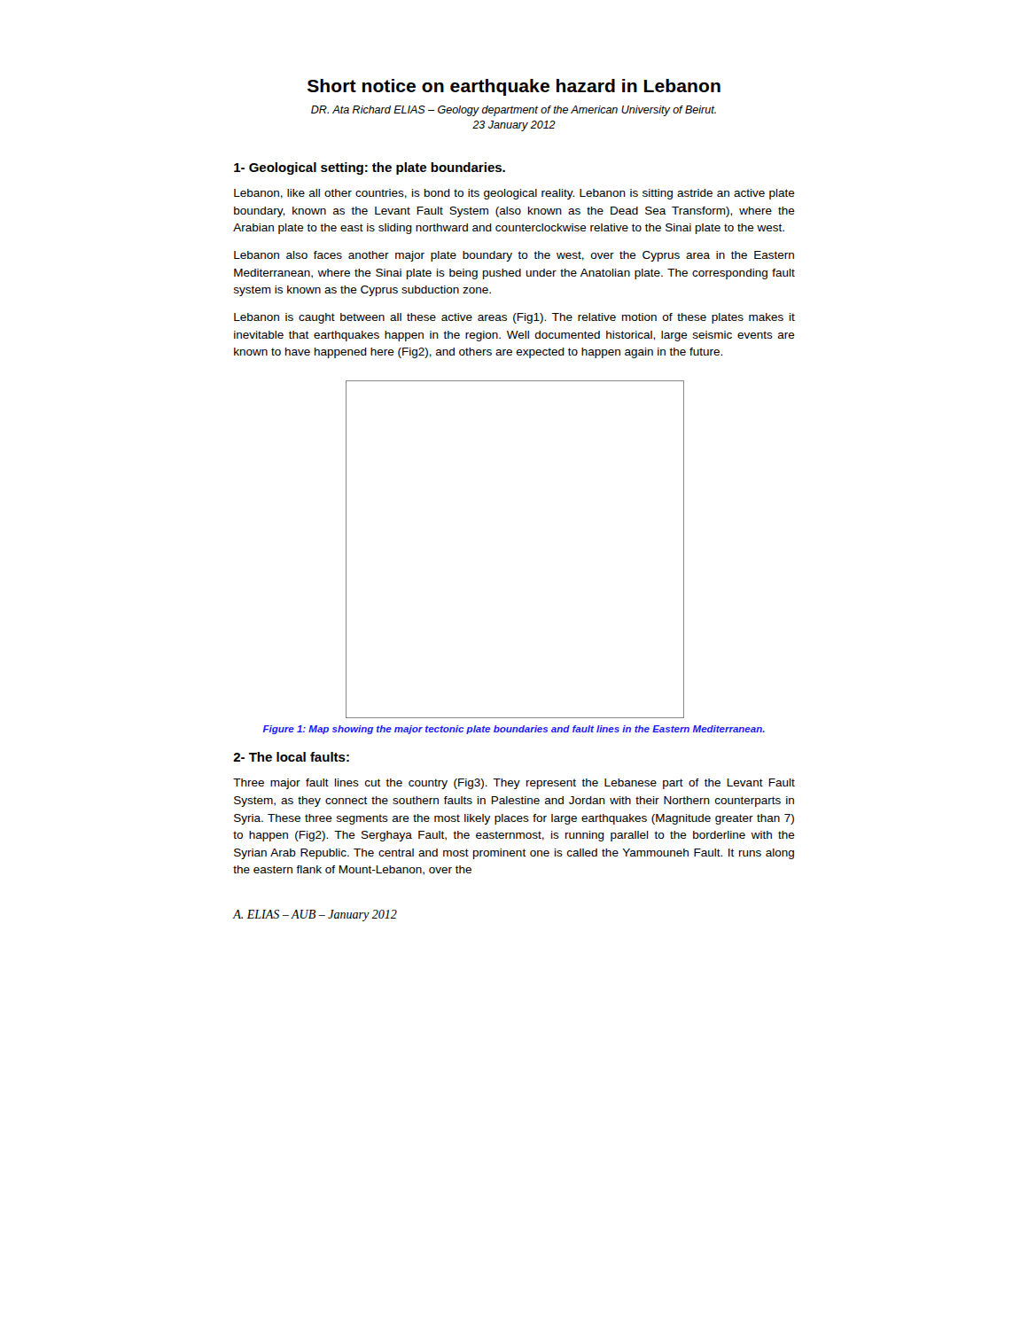Short notice on earthquake hazard in Lebanon
DR. Ata Richard ELIAS – Geology department of the American University of Beirut.
23 January 2012
1- Geological setting: the plate boundaries.
Lebanon, like all other countries, is bond to its geological reality. Lebanon is sitting astride an active plate boundary, known as the Levant Fault System (also known as the Dead Sea Transform), where the Arabian plate to the east is sliding northward and counterclockwise relative to the Sinai plate to the west.
Lebanon also faces another major plate boundary to the west, over the Cyprus area in the Eastern Mediterranean, where the Sinai plate is being pushed under the Anatolian plate. The corresponding fault system is known as the Cyprus subduction zone.
Lebanon is caught between all these active areas (Fig1). The relative motion of these plates makes it inevitable that earthquakes happen in the region. Well documented historical, large seismic events are known to have happened here (Fig2), and others are expected to happen again in the future.
Figure 1: Map showing the major tectonic plate boundaries and fault lines in the Eastern Mediterranean.
2- The local faults:
Three major fault lines cut the country (Fig3). They represent the Lebanese part of the Levant Fault System, as they connect the southern faults in Palestine and Jordan with their Northern counterparts in Syria. These three segments are the most likely places for large earthquakes (Magnitude greater than 7) to happen (Fig2). The Serghaya Fault, the easternmost, is running parallel to the borderline with the Syrian Arab Republic. The central and most prominent one is called the Yammouneh Fault. It runs along the eastern flank of Mount-Lebanon, over the
A. ELIAS – AUB – January 2012